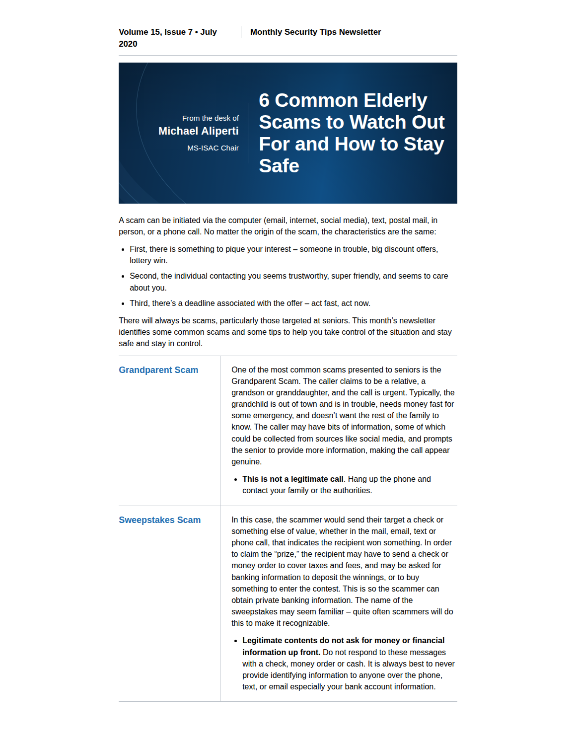Volume 15, Issue 7 • July 2020
Monthly Security Tips Newsletter
From the desk of
Michael Aliperti
MS-ISAC Chair
6 Common Elderly Scams to Watch Out For and How to Stay Safe
A scam can be initiated via the computer (email, internet, social media), text, postal mail, in person, or a phone call. No matter the origin of the scam, the characteristics are the same:
First, there is something to pique your interest – someone in trouble, big discount offers, lottery win.
Second, the individual contacting you seems trustworthy, super friendly, and seems to care about you.
Third, there’s a deadline associated with the offer – act fast, act now.
There will always be scams, particularly those targeted at seniors. This month’s newsletter identifies some common scams and some tips to help you take control of the situation and stay safe and stay in control.
| Grandparent Scam | One of the most common scams presented to seniors is the Grandparent Scam. The caller claims to be a relative, a grandson or granddaughter, and the call is urgent. Typically, the grandchild is out of town and is in trouble, needs money fast for some emergency, and doesn’t want the rest of the family to know. The caller may have bits of information, some of which could be collected from sources like social media, and prompts the senior to provide more information, making the call appear genuine. This is not a legitimate call . Hang up the phone and contact your family or the authorities. |
| Sweepstakes Scam | In this case, the scammer would send their target a check or something else of value, whether in the mail, email, text or phone call, that indicates the recipient won something. In order to claim the “prize,” the recipient may have to send a check or money order to cover taxes and fees, and may be asked for banking information to deposit the winnings, or to buy something to enter the contest. This is so the scammer can obtain private banking information. The name of the sweepstakes may seem familiar – quite often scammers will do this to make it recognizable. Legitimate contents do not ask for money or financial information up front. Do not respond to these messages with a check, money order or cash. It is always best to never provide identifying information to anyone over the phone, text, or email especially your bank account information. |